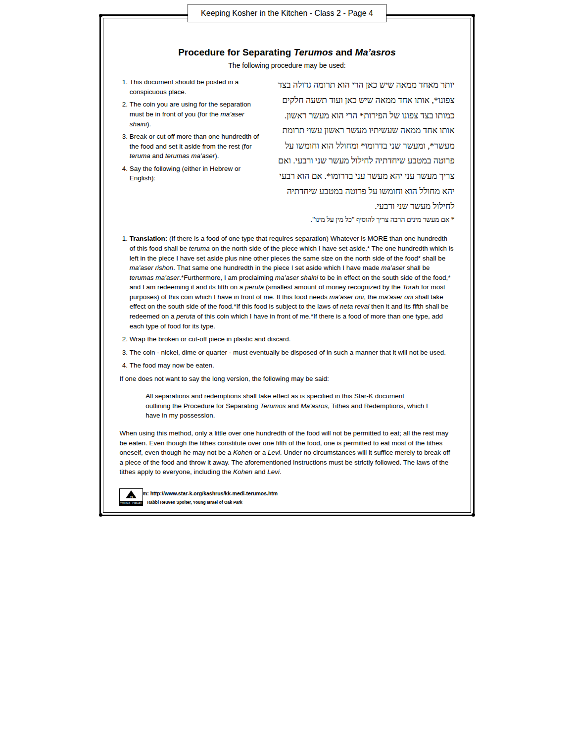Keeping Kosher in the Kitchen - Class 2 - Page 4
Procedure for Separating Terumos and Ma’asros
The following procedure may be used:
This document should be posted in a conspicuous place.
The coin you are using for the separation must be in front of you (for the ma’aser shaini).
Break or cut off more than one hundredth of the food and set it aside from the rest (for teruma and terumas ma’aser).
Say the following (either in Hebrew or English):
יותר מאחד ממאה שיש כאן הרי הוא תרומה גדולה בצד צפונו*, אותו אחד ממאה שיש כאן ועוד תשעה חלקים כמותו בצד צפונו של הפירות* הרי הוא מעשר ראשון. אותו אחד ממאה שעשיתיו מעשר ראשון עשוי תרומת מעשר*, ומעשר שני בדרומו* ומחולל הוא וחומשו על פרוטה במטבע שיחדתיה לחילול מעשר שני ורבעי. ואם צריך מעשר עני יהא מעשר עני בדרומו*. אם הוא רבעי יהא מחולל הוא וחומשו על פרוטה במטבע שיחדתיה לחילול מעשר שני ורבעי.
* אם מעשר מינים הרבה צריך להוסיף "כל מין על מינו".
Translation: (If there is a food of one type that requires separation) Whatever is MORE than one hundredth of this food shall be teruma on the north side of the piece which I have set aside.* The one hundredth which is left in the piece I have set aside plus nine other pieces the same size on the north side of the food* shall be ma’aser rishon. That same one hundredth in the piece I set aside which I have made ma’aser shall be terumas ma’aser.*Furthermore, I am proclaiming ma’aser shaini to be in effect on the south side of the food,* and I am redeeming it and its fifth on a peruta (smallest amount of money recognized by the Torah for most purposes) of this coin which I have in front of me. If this food needs ma’aser oni, the ma’aser oni shall take effect on the south side of the food.*If this food is subject to the laws of neta revai then it and its fifth shall be redeemed on a peruta of this coin which I have in front of me.*If there is a food of more than one type, add each type of food for its type.
Wrap the broken or cut-off piece in plastic and discard.
The coin - nickel, dime or quarter - must eventually be disposed of in such a manner that it will not be used.
The food may now be eaten.
If one does not want to say the long version, the following may be said:
All separations and redemptions shall take effect as is specified in this Star-K document outlining the Procedure for Separating Terumos and Ma’asros, Tithes and Redemptions, which I have in my possession.
When using this method, only a little over one hundredth of the food will not be permitted to eat; all the rest may be eaten. Even though the tithes constitute over one fifth of the food, one is permitted to eat most of the tithes oneself, even though he may not be a Kohen or a Levi. Under no circumstances will it suffice merely to break off a piece of the food and throw it away. The aforementioned instructions must be strictly followed. The laws of the tithes apply to everyone, including the Kohen and Levi.
Taken from: http://www.star-k.org/kashrus/kk-medi-terumos.htm
YI
YOUNG ISRAEL
Rabbi Reuven Spolter, Young Israel of Oak Park